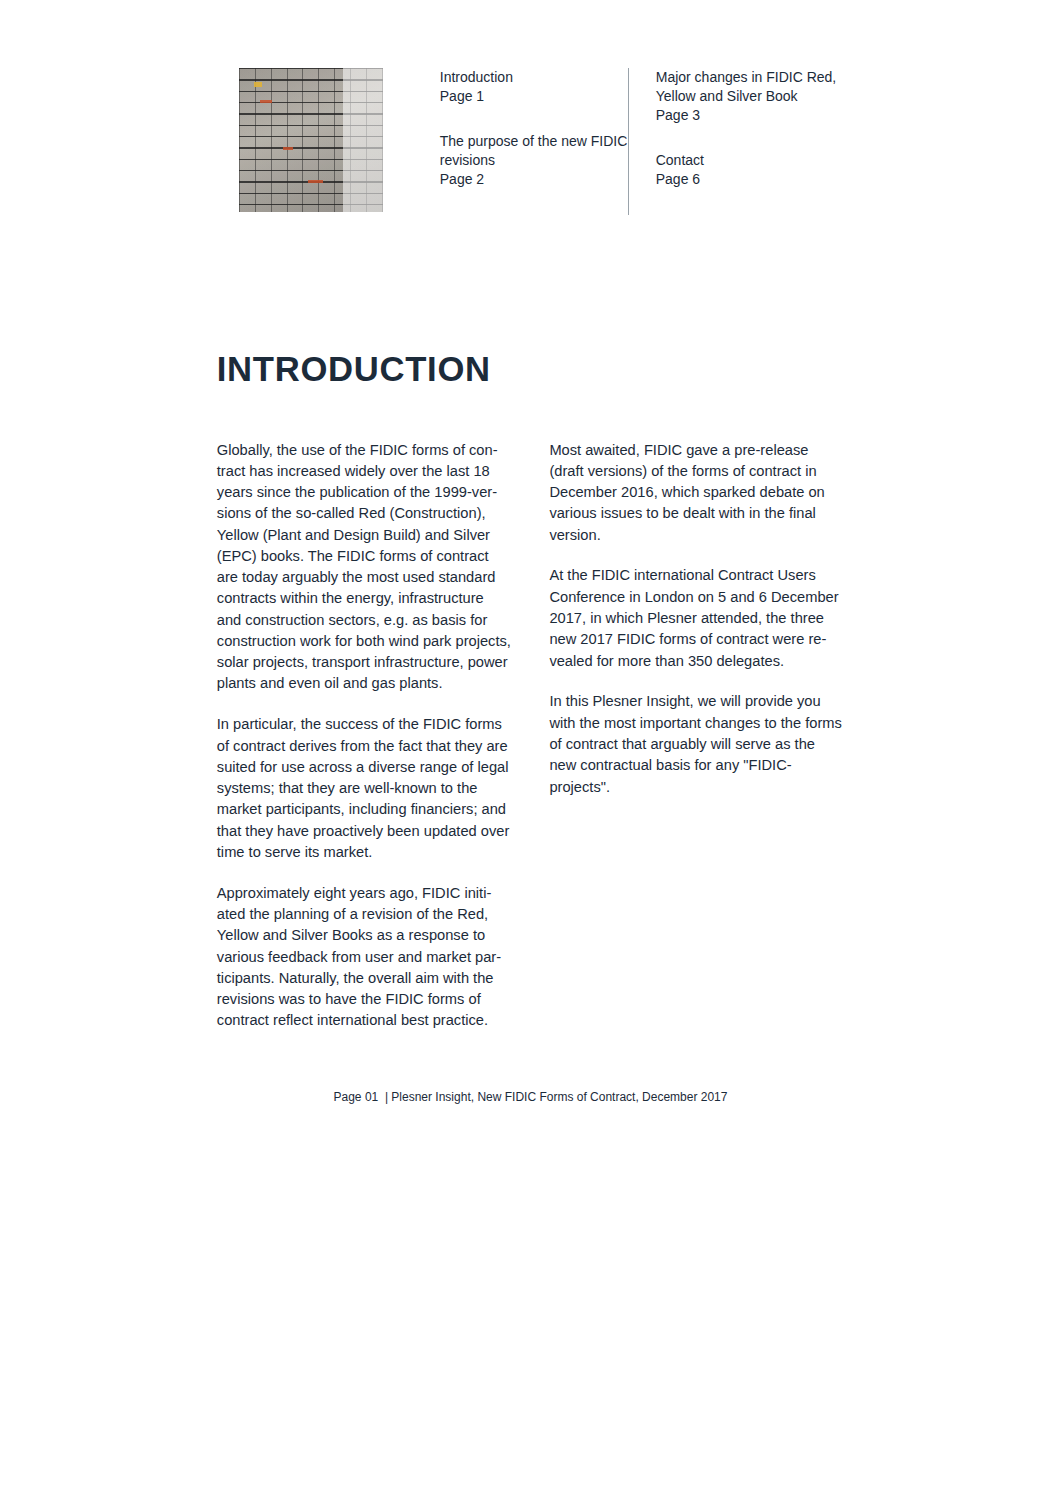Introduction
Page 1
The purpose of the new FIDIC revisions
Page 2
Major changes in FIDIC Red, Yellow and Silver Book
Page 3
Contact
Page 6
INTRODUCTION
Globally, the use of the FIDIC forms of contract has increased widely over the last 18 years since the publication of the 1999-versions of the so-called Red (Construction), Yellow (Plant and Design Build) and Silver (EPC) books. The FIDIC forms of contract are today arguably the most used standard contracts within the energy, infrastructure and construction sectors, e.g. as basis for construction work for both wind park projects, solar projects, transport infrastructure, power plants and even oil and gas plants.
In particular, the success of the FIDIC forms of contract derives from the fact that they are suited for use across a diverse range of legal systems; that they are well-known to the market participants, including financiers; and that they have proactively been updated over time to serve its market.
Approximately eight years ago, FIDIC initiated the planning of a revision of the Red, Yellow and Silver Books as a response to various feedback from user and market participants. Naturally, the overall aim with the revisions was to have the FIDIC forms of contract reflect international best practice.
Most awaited, FIDIC gave a pre-release (draft versions) of the forms of contract in December 2016, which sparked debate on various issues to be dealt with in the final version.
At the FIDIC international Contract Users Conference in London on 5 and 6 December 2017, in which Plesner attended, the three new 2017 FIDIC forms of contract were revealed for more than 350 delegates.
In this Plesner Insight, we will provide you with the most important changes to the forms of contract that arguably will serve as the new contractual basis for any "FIDIC-projects".
Page 01 | Plesner Insight, New FIDIC Forms of Contract, December 2017